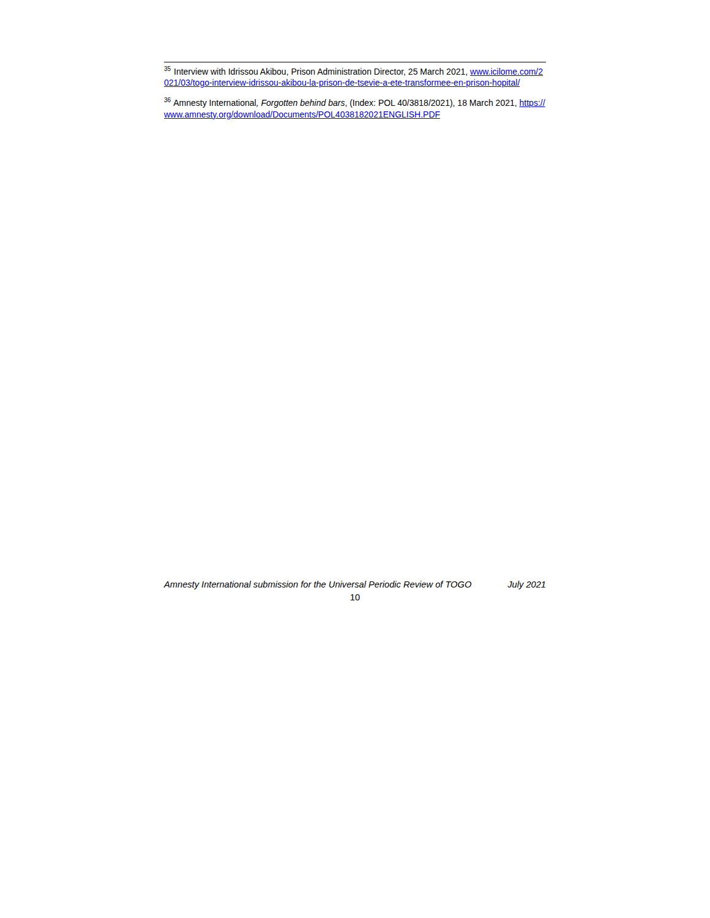35 Interview with Idrissou Akibou, Prison Administration Director, 25 March 2021, www.icilome.com/2021/03/togo-interview-idrissou-akibou-la-prison-de-tsevie-a-ete-transformee-en-prison-hopital/
36 Amnesty International, Forgotten behind bars, (Index: POL 40/3818/2021), 18 March 2021, https://www.amnesty.org/download/Documents/POL4038182021ENGLISH.PDF
Amnesty International submission for the Universal Periodic Review of TOGO
July 2021
10